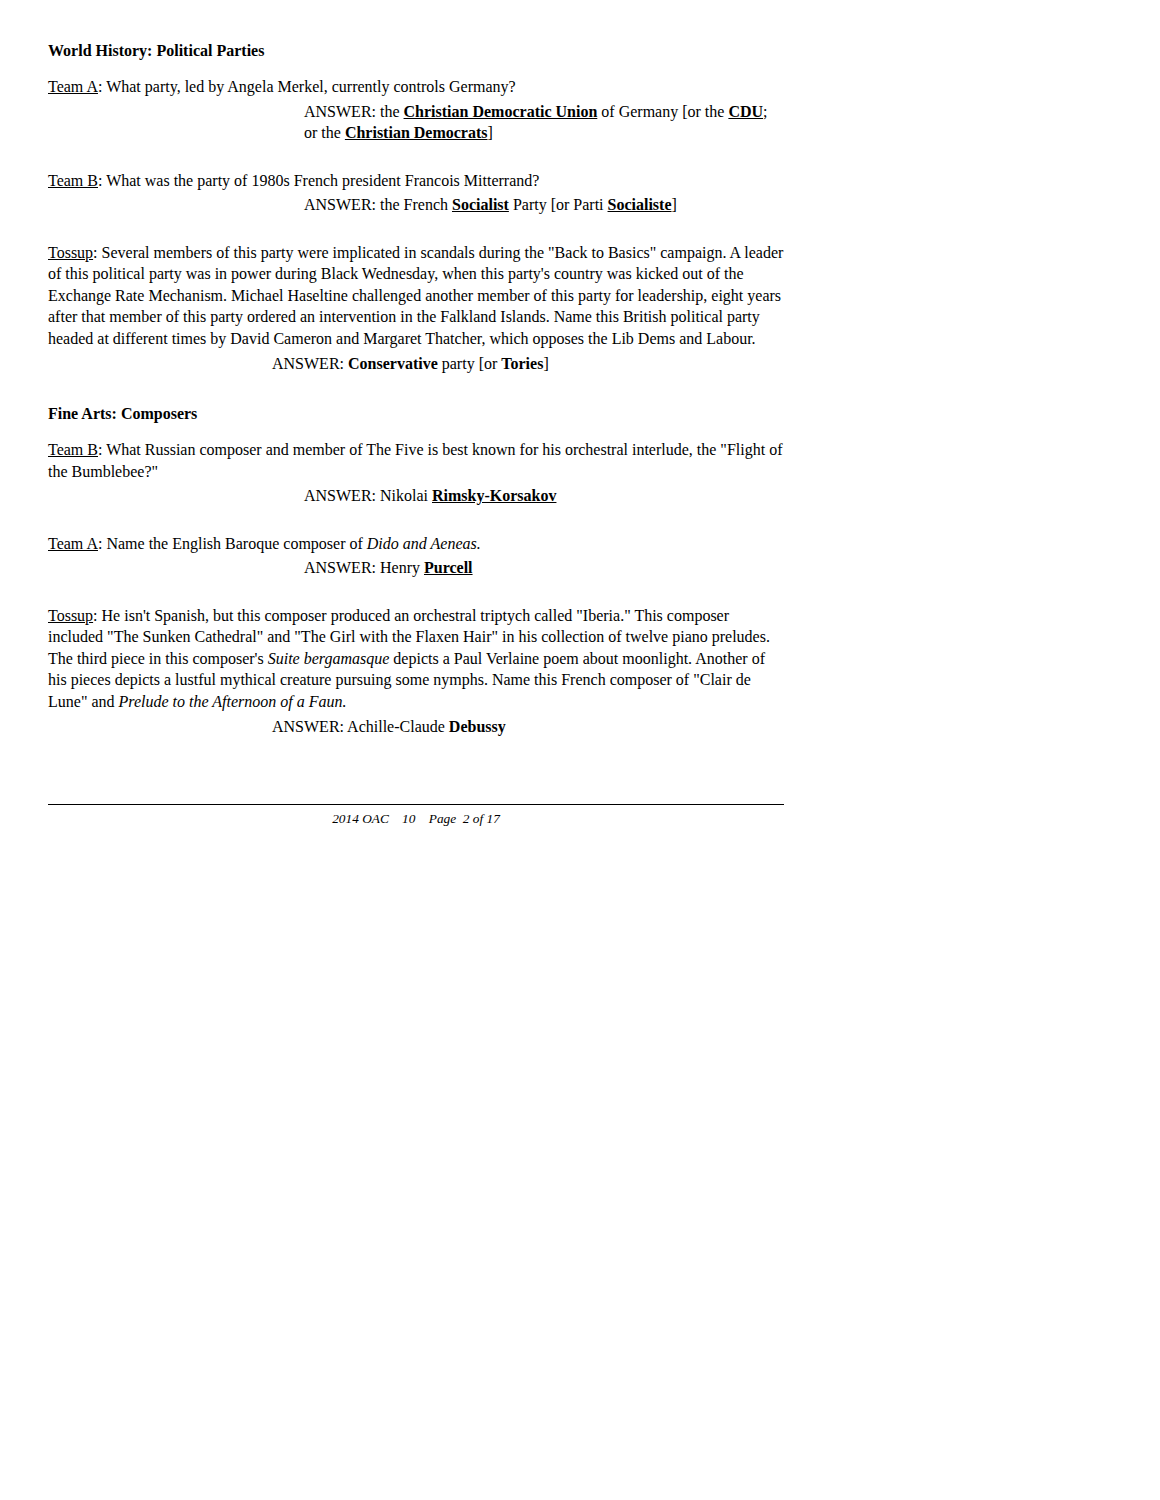World History: Political Parties
Team A: What party, led by Angela Merkel, currently controls Germany?
ANSWER: the Christian Democratic Union of Germany [or the CDU; or the Christian Democrats]
Team B: What was the party of 1980s French president Francois Mitterrand?
ANSWER: the French Socialist Party [or Parti Socialiste]
Tossup: Several members of this party were implicated in scandals during the "Back to Basics" campaign. A leader of this political party was in power during Black Wednesday, when this party's country was kicked out of the Exchange Rate Mechanism. Michael Haseltine challenged another member of this party for leadership, eight years after that member of this party ordered an intervention in the Falkland Islands. Name this British political party headed at different times by David Cameron and Margaret Thatcher, which opposes the Lib Dems and Labour.
ANSWER: Conservative party [or Tories]
Fine Arts: Composers
Team B: What Russian composer and member of The Five is best known for his orchestral interlude, the "Flight of the Bumblebee?"
ANSWER: Nikolai Rimsky-Korsakov
Team A: Name the English Baroque composer of Dido and Aeneas.
ANSWER: Henry Purcell
Tossup: He isn't Spanish, but this composer produced an orchestral triptych called "Iberia." This composer included "The Sunken Cathedral" and "The Girl with the Flaxen Hair" in his collection of twelve piano preludes. The third piece in this composer's Suite bergamasque depicts a Paul Verlaine poem about moonlight. Another of his pieces depicts a lustful mythical creature pursuing some nymphs. Name this French composer of "Clair de Lune" and Prelude to the Afternoon of a Faun.
ANSWER: Achille-Claude Debussy
2014 OAC 10 Page 2 of 17